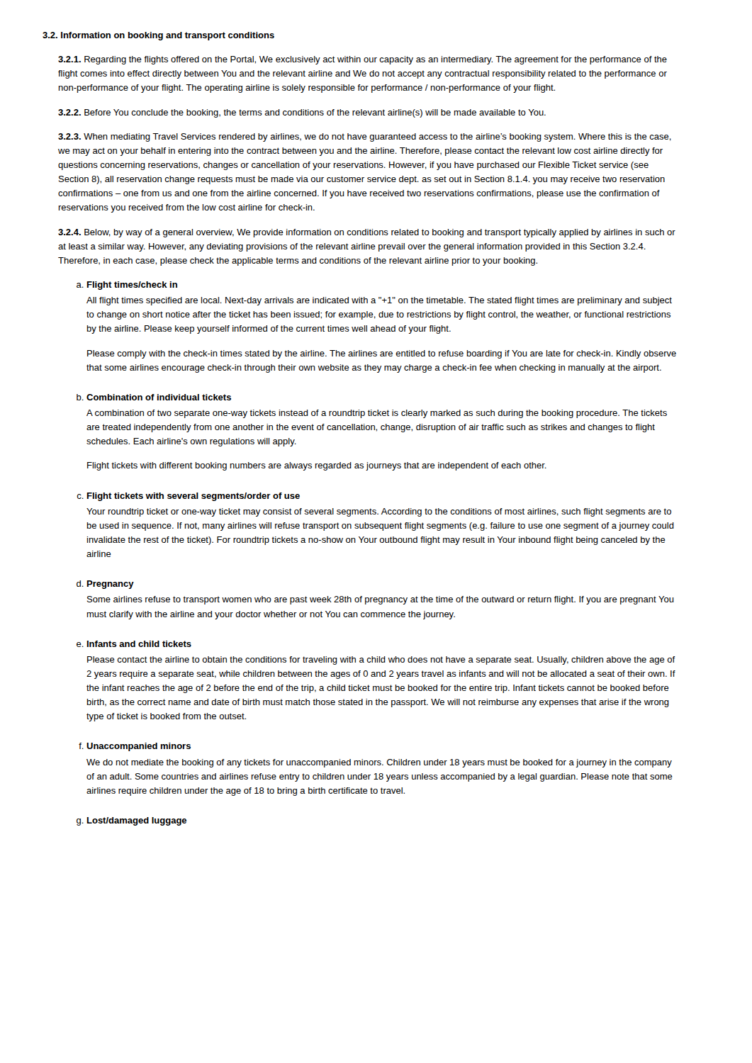3.2. Information on booking and transport conditions
3.2.1. Regarding the flights offered on the Portal, We exclusively act within our capacity as an intermediary. The agreement for the performance of the flight comes into effect directly between You and the relevant airline and We do not accept any contractual responsibility related to the performance or non-performance of your flight. The operating airline is solely responsible for performance / non-performance of your flight.
3.2.2. Before You conclude the booking, the terms and conditions of the relevant airline(s) will be made available to You.
3.2.3. When mediating Travel Services rendered by airlines, we do not have guaranteed access to the airline’s booking system. Where this is the case, we may act on your behalf in entering into the contract between you and the airline. Therefore, please contact the relevant low cost airline directly for questions concerning reservations, changes or cancellation of your reservations. However, if you have purchased our Flexible Ticket service (see Section 8), all reservation change requests must be made via our customer service dept. as set out in Section 8.1.4. you may receive two reservation confirmations – one from us and one from the airline concerned. If you have received two reservations confirmations, please use the confirmation of reservations you received from the low cost airline for check-in.
3.2.4. Below, by way of a general overview, We provide information on conditions related to booking and transport typically applied by airlines in such or at least a similar way. However, any deviating provisions of the relevant airline prevail over the general information provided in this Section 3.2.4. Therefore, in each case, please check the applicable terms and conditions of the relevant airline prior to your booking.
Flight times/check in
All flight times specified are local. Next-day arrivals are indicated with a "+1" on the timetable. The stated flight times are preliminary and subject to change on short notice after the ticket has been issued; for example, due to restrictions by flight control, the weather, or functional restrictions by the airline. Please keep yourself informed of the current times well ahead of your flight.
Please comply with the check-in times stated by the airline. The airlines are entitled to refuse boarding if You are late for check-in. Kindly observe that some airlines encourage check-in through their own website as they may charge a check-in fee when checking in manually at the airport.
Combination of individual tickets
A combination of two separate one-way tickets instead of a roundtrip ticket is clearly marked as such during the booking procedure. The tickets are treated independently from one another in the event of cancellation, change, disruption of air traffic such as strikes and changes to flight schedules. Each airline's own regulations will apply.
Flight tickets with different booking numbers are always regarded as journeys that are independent of each other.
Flight tickets with several segments/order of use
Your roundtrip ticket or one-way ticket may consist of several segments. According to the conditions of most airlines, such flight segments are to be used in sequence. If not, many airlines will refuse transport on subsequent flight segments (e.g. failure to use one segment of a journey could invalidate the rest of the ticket). For roundtrip tickets a no-show on Your outbound flight may result in Your inbound flight being canceled by the airline
Pregnancy
Some airlines refuse to transport women who are past week 28th of pregnancy at the time of the outward or return flight. If you are pregnant You must clarify with the airline and your doctor whether or not You can commence the journey.
Infants and child tickets
Please contact the airline to obtain the conditions for traveling with a child who does not have a separate seat. Usually, children above the age of 2 years require a separate seat, while children between the ages of 0 and 2 years travel as infants and will not be allocated a seat of their own. If the infant reaches the age of 2 before the end of the trip, a child ticket must be booked for the entire trip. Infant tickets cannot be booked before birth, as the correct name and date of birth must match those stated in the passport. We will not reimburse any expenses that arise if the wrong type of ticket is booked from the outset.
Unaccompanied minors
We do not mediate the booking of any tickets for unaccompanied minors. Children under 18 years must be booked for a journey in the company of an adult. Some countries and airlines refuse entry to children under 18 years unless accompanied by a legal guardian. Please note that some airlines require children under the age of 18 to bring a birth certificate to travel.
Lost/damaged luggage